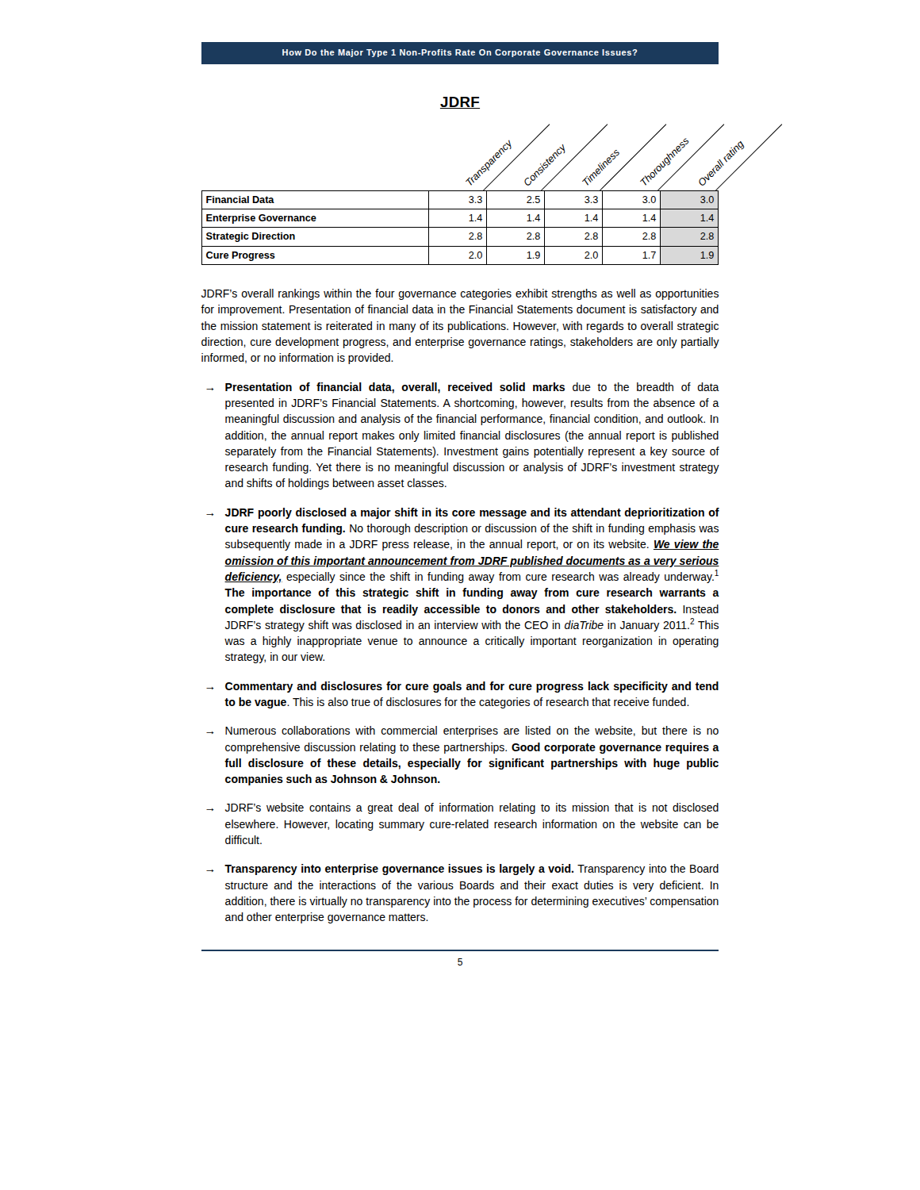How Do the Major Type 1 Non-Profits Rate On Corporate Governance Issues?
JDRF
Transparency
Consistency
Timeliness
Thoroughness
Overall rating
| Financial Data | 3.3 | 2.5 | 3.3 | 3.0 | 3.0 |
| Enterprise Governance | 1.4 | 1.4 | 1.4 | 1.4 | 1.4 |
| Strategic Direction | 2.8 | 2.8 | 2.8 | 2.8 | 2.8 |
| Cure Progress | 2.0 | 1.9 | 2.0 | 1.7 | 1.9 |
JDRF’s overall rankings within the four governance categories exhibit strengths as well as opportunities for improvement. Presentation of financial data in the Financial Statements document is satisfactory and the mission statement is reiterated in many of its publications. However, with regards to overall strategic direction, cure development progress, and enterprise governance ratings, stakeholders are only partially informed, or no information is provided.
Presentation of financial data, overall, received solid marks due to the breadth of data presented in JDRF’s Financial Statements. A shortcoming, however, results from the absence of a meaningful discussion and analysis of the financial performance, financial condition, and outlook. In addition, the annual report makes only limited financial disclosures (the annual report is published separately from the Financial Statements). Investment gains potentially represent a key source of research funding. Yet there is no meaningful discussion or analysis of JDRF’s investment strategy and shifts of holdings between asset classes.
JDRF poorly disclosed a major shift in its core message and its attendant deprioritization of cure research funding. No thorough description or discussion of the shift in funding emphasis was subsequently made in a JDRF press release, in the annual report, or on its website. We view the omission of this important announcement from JDRF published documents as a very serious deficiency, especially since the shift in funding away from cure research was already underway.1 The importance of this strategic shift in funding away from cure research warrants a complete disclosure that is readily accessible to donors and other stakeholders. Instead JDRF’s strategy shift was disclosed in an interview with the CEO in diaTribe in January 2011.2 This was a highly inappropriate venue to announce a critically important reorganization in operating strategy, in our view.
Commentary and disclosures for cure goals and for cure progress lack specificity and tend to be vague. This is also true of disclosures for the categories of research that receive funded.
Numerous collaborations with commercial enterprises are listed on the website, but there is no comprehensive discussion relating to these partnerships. Good corporate governance requires a full disclosure of these details, especially for significant partnerships with huge public companies such as Johnson & Johnson.
JDRF’s website contains a great deal of information relating to its mission that is not disclosed elsewhere. However, locating summary cure-related research information on the website can be difficult.
Transparency into enterprise governance issues is largely a void. Transparency into the Board structure and the interactions of the various Boards and their exact duties is very deficient. In addition, there is virtually no transparency into the process for determining executives’ compensation and other enterprise governance matters.
5